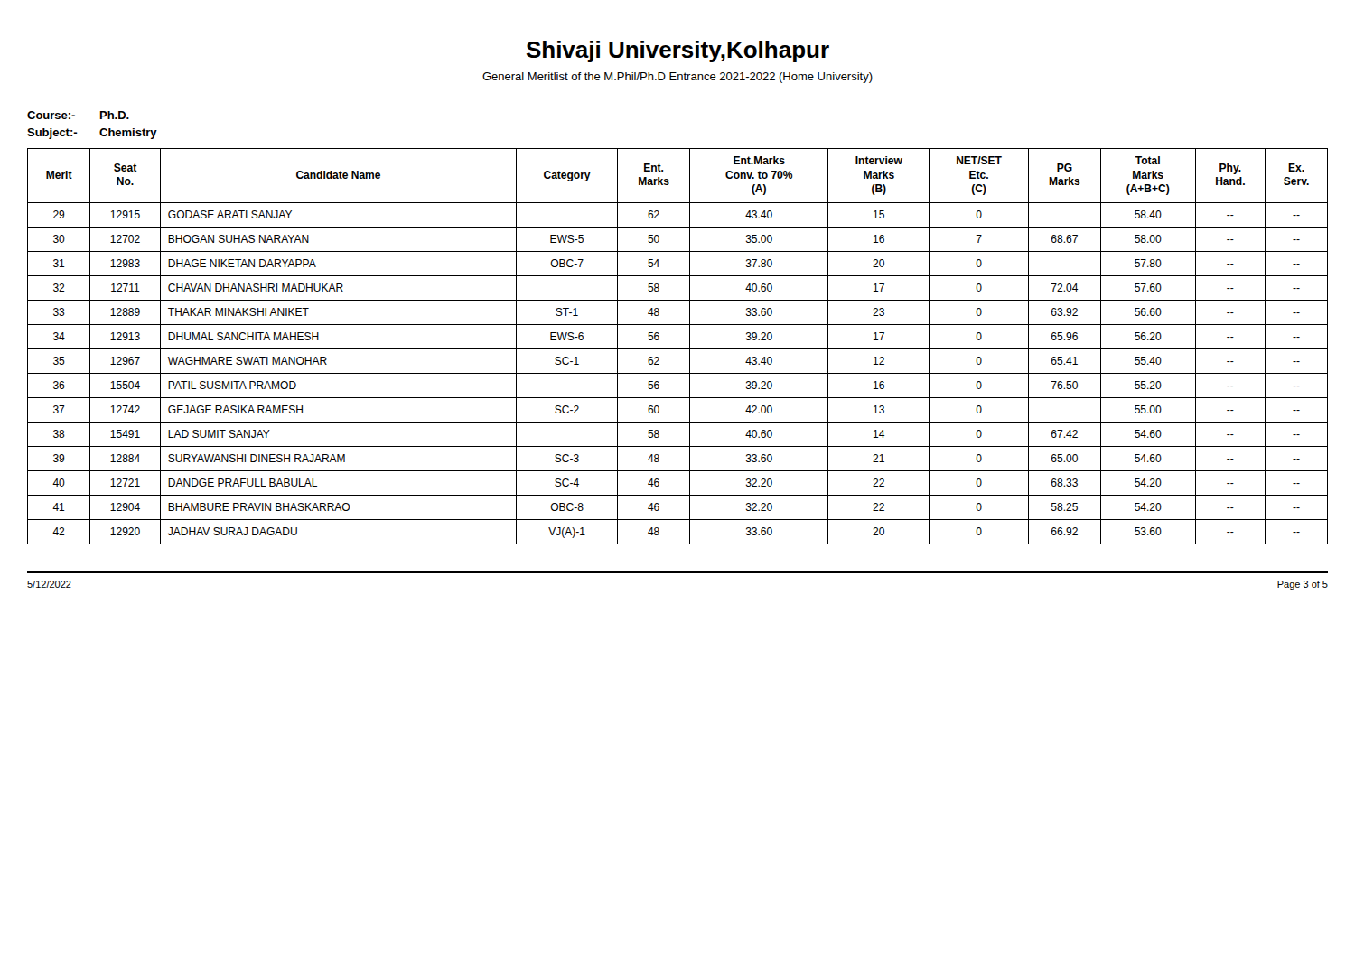Shivaji University,Kolhapur
General Meritlist of the M.Phil/Ph.D Entrance 2021-2022 (Home University)
Course:-Ph.D.
Subject:-Chemistry
| Merit | Seat No. | Candidate Name | Category | Ent. Marks | Ent.Marks Conv. to 70% (A) | Interview Marks (B) | NET/SET Etc. (C) | PG Marks | Total Marks (A+B+C) | Phy. Hand. | Ex. Serv. |
| --- | --- | --- | --- | --- | --- | --- | --- | --- | --- | --- | --- |
| 29 | 12915 | GODASE ARATI SANJAY | | 62 | 43.40 | 15 | 0 | | 58.40 | -- | -- |
| 30 | 12702 | BHOGAN SUHAS NARAYAN | EWS-5 | 50 | 35.00 | 16 | 7 | 68.67 | 58.00 | -- | -- |
| 31 | 12983 | DHAGE NIKETAN DARYAPPA | OBC-7 | 54 | 37.80 | 20 | 0 | | 57.80 | -- | -- |
| 32 | 12711 | CHAVAN DHANASHRI MADHUKAR | | 58 | 40.60 | 17 | 0 | 72.04 | 57.60 | -- | -- |
| 33 | 12889 | THAKAR MINAKSHI ANIKET | ST-1 | 48 | 33.60 | 23 | 0 | 63.92 | 56.60 | -- | -- |
| 34 | 12913 | DHUMAL SANCHITA MAHESH | EWS-6 | 56 | 39.20 | 17 | 0 | 65.96 | 56.20 | -- | -- |
| 35 | 12967 | WAGHMARE SWATI MANOHAR | SC-1 | 62 | 43.40 | 12 | 0 | 65.41 | 55.40 | -- | -- |
| 36 | 15504 | PATIL SUSMITA PRAMOD | | 56 | 39.20 | 16 | 0 | 76.50 | 55.20 | -- | -- |
| 37 | 12742 | GEJAGE RASIKA RAMESH | SC-2 | 60 | 42.00 | 13 | 0 | | 55.00 | -- | -- |
| 38 | 15491 | LAD SUMIT SANJAY | | 58 | 40.60 | 14 | 0 | 67.42 | 54.60 | -- | -- |
| 39 | 12884 | SURYAWANSHI DINESH RAJARAM | SC-3 | 48 | 33.60 | 21 | 0 | 65.00 | 54.60 | -- | -- |
| 40 | 12721 | DANDGE PRAFULL BABULAL | SC-4 | 46 | 32.20 | 22 | 0 | 68.33 | 54.20 | -- | -- |
| 41 | 12904 | BHAMBURE PRAVIN BHASKARRAO | OBC-8 | 46 | 32.20 | 22 | 0 | 58.25 | 54.20 | -- | -- |
| 42 | 12920 | JADHAV SURAJ DAGADU | VJ(A)-1 | 48 | 33.60 | 20 | 0 | 66.92 | 53.60 | -- | -- |
5/12/2022 Page 3 of 5